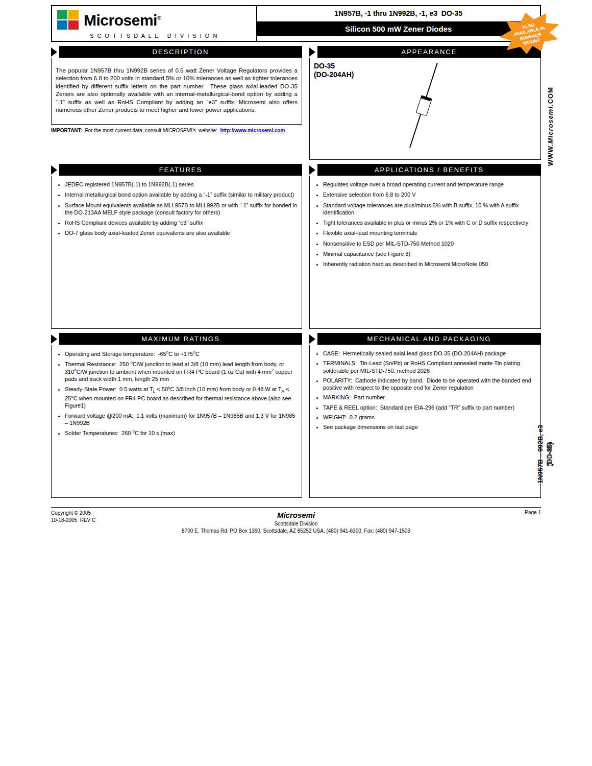Microsemi®
S C O T T S D A L E D I V I S I O N
1N957B, -1 thru 1N992B, -1, e3 DO-35
Silicon 500 mW Zener Diodes
ALSO
AVAILABLE IN
SURFACE
MOUNT
DESCRIPTION
The popular 1N957B thru 1N992B series of 0.5 watt Zener Voltage Regulators provides a selection from 6.8 to 200 volts in standard 5% or 10% tolerances as well as tighter tolerances identified by different suffix letters on the part number. These glass axial-leaded DO-35 Zeners are also optionally available with an internal-metallurgical-bond option by adding a “-1” suffix as well as RoHS Compliant by adding an “e3” suffix. Microsemi also offers numerous other Zener products to meet higher and lower power applications.
IMPORTANT: For the most current data, consult MICROSEMI’s website: http://www.microsemi.com
APPEARANCE
DO-35
(DO-204AH)
FEATURES
JEDEC registered 1N957B(-1) to 1N992B(-1) series
Internal metallurgical bond option available by adding a “-1” suffix (similar to military product)
Surface Mount equivalents available as MLL957B to MLL992B or with “-1” suffix for bonded in the DO-213AA MELF style package (consult factory for others)
RoHS Compliant devices available by adding “e3” suffix
DO-7 glass body axial-leaded Zener equivalents are also available
APPLICATIONS / BENEFITS
Regulates voltage over a broad operating current and temperature range
Extensive selection from 6.8 to 200 V
Standard voltage tolerances are plus/minus 5% with B suffix, 10 % with A suffix identification
Tight tolerances available in plus or minus 2% or 1% with C or D suffix respectively
Flexible axial-lead mounting terminals
Nonsensitive to ESD per MIL-STD-750 Method 1020
Minimal capacitance (see Figure 3)
Inherently radiation hard as described in Microsemi MicroNote 050
MAXIMUM RATINGS
Operating and Storage temperature: -65oC to +175oC
Thermal Resistance: 250 oC/W junction to lead at 3/8 (10 mm) lead length from body, or 310oC/W junction to ambient when mounted on FR4 PC board (1 oz Cu) with 4 mm2 copper pads and track width 1 mm, length 25 mm
Steady-State Power: 0.5 watts at TL < 50oC 3/8 inch (10 mm) from body or 0.48 W at TA < 25oC when mounted on FR4 PC board as described for thermal resistance above (also see Figure1)
Forward voltage @200 mA: 1.1 volts (maximum) for 1N957B – 1N985B and 1.3 V for 1N985 – 1N992B
Solder Temperatures: 260 oC for 10 s (max)
MECHANICAL AND PACKAGING
CASE: Hermetically sealed axial-lead glass DO-35 (DO-204AH) package
TERMINALS: Tin-Lead (Sn/Pb) or RoHS Compliant annealed matte-Tin plating solderable per MIL-STD-750, method 2026
POLARITY: Cathode indicated by band. Diode to be operated with the banded end positive with respect to the opposite end for Zener regulation
MARKING: Part number
TAPE & REEL option: Standard per EIA-296 (add “TR” suffix to part number)
WEIGHT: 0.2 grams
See package dimensions on last page
WWW.Microsemi.COM
1N957B – 992B, e3
(DO-35)
Copyright © 2005
10-18-2005 REV C
Microsemi
Scottsdale Division
8700 E. Thomas Rd. PO Box 1390, Scottsdale, AZ 85252 USA, (480) 941-6300, Fax: (480) 947-1503
Page 1